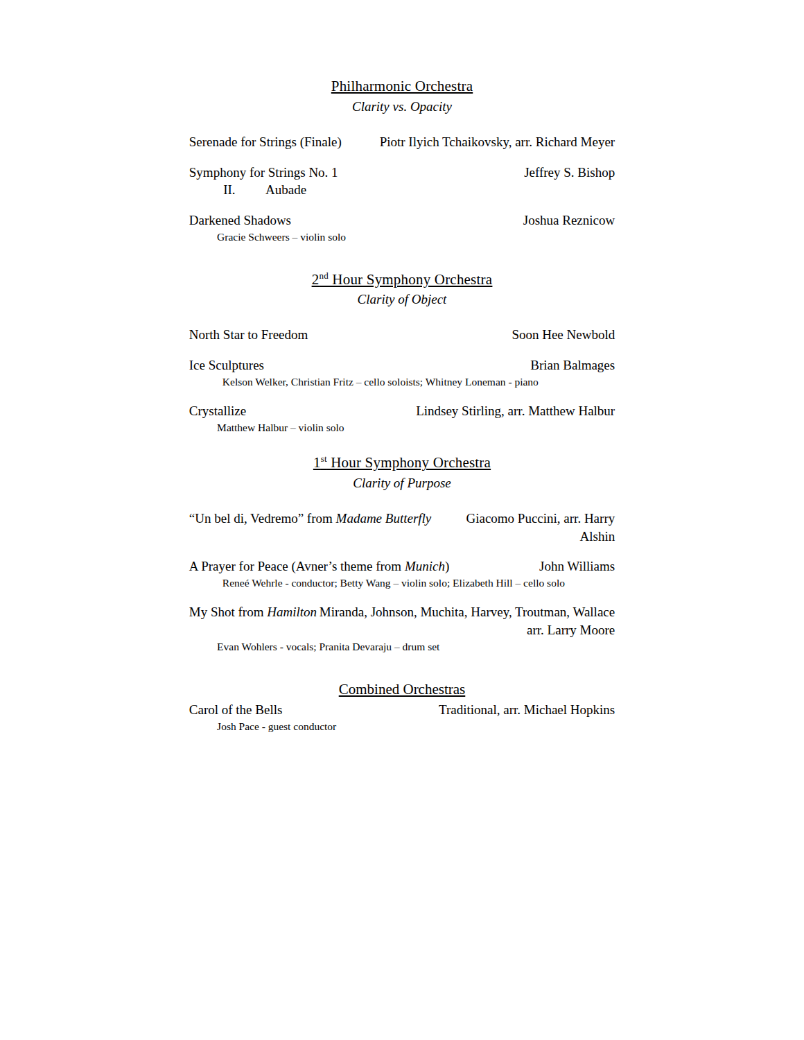Philharmonic Orchestra
Clarity vs. Opacity
| Serenade for Strings (Finale) | Piotr Ilyich Tchaikovsky, arr. Richard Meyer |
| Symphony for Strings No. 1 | Jeffrey S. Bishop |
II. Aubade
| Darkened Shadows | Joshua Reznicow |
Gracie Schweers – violin solo
2nd Hour Symphony Orchestra
Clarity of Object
| North Star to Freedom | Soon Hee Newbold |
| Ice Sculptures | Brian Balmages |
Kelson Welker, Christian Fritz – cello soloists; Whitney Loneman - piano
| Crystallize | Lindsey Stirling, arr. Matthew Halbur |
Matthew Halbur – violin solo
1st Hour Symphony Orchestra
Clarity of Purpose
| “Un bel di, Vedremo” from Madame Butterfly | Giacomo Puccini, arr. Harry Alshin |
| A Prayer for Peace (Avner’s theme from Munich ) | John Williams |
Reneé Wehrle - conductor; Betty Wang – violin solo; Elizabeth Hill – cello solo
| My Shot from Hamilton | Miranda, Johnson, Muchita, Harvey, Troutman, Wallace |
arr. Larry Moore
Evan Wohlers - vocals; Pranita Devaraju – drum set
Combined Orchestras
| Carol of the Bells | Traditional, arr. Michael Hopkins |
Josh Pace - guest conductor